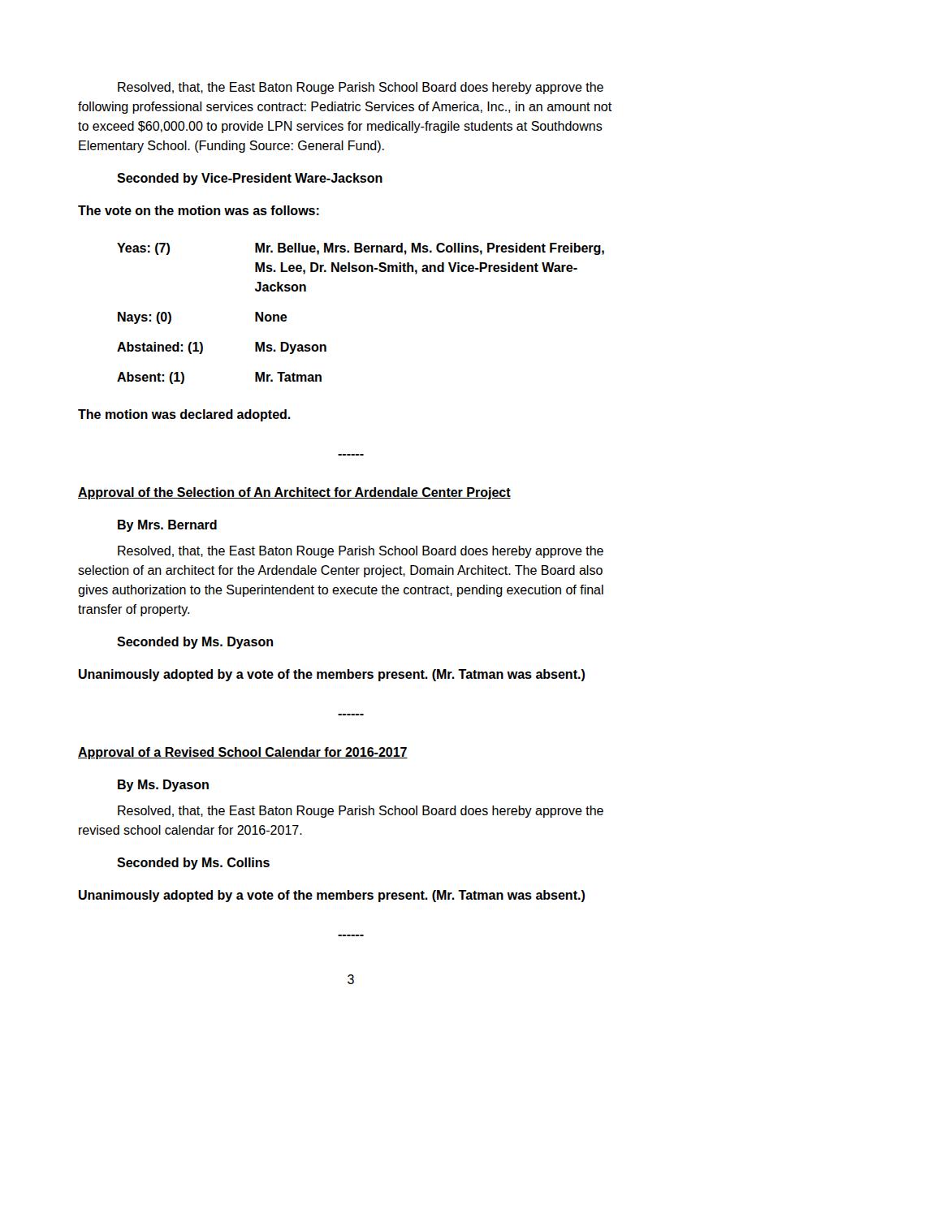Resolved, that, the East Baton Rouge Parish School Board does hereby approve the following professional services contract: Pediatric Services of America, Inc., in an amount not to exceed $60,000.00 to provide LPN services for medically-fragile students at Southdowns Elementary School. (Funding Source: General Fund).
Seconded by Vice-President Ware-Jackson
The vote on the motion was as follows:
| Yeas: (7) | Mr. Bellue, Mrs. Bernard, Ms. Collins, President Freiberg, Ms. Lee, Dr. Nelson-Smith, and Vice-President Ware-Jackson |
| Nays: (0) | None |
| Abstained: (1) | Ms. Dyason |
| Absent: (1) | Mr. Tatman |
The motion was declared adopted.
------
Approval of the Selection of An Architect for Ardendale Center Project
By Mrs. Bernard
Resolved, that, the East Baton Rouge Parish School Board does hereby approve the selection of an architect for the Ardendale Center project, Domain Architect. The Board also gives authorization to the Superintendent to execute the contract, pending execution of final transfer of property.
Seconded by Ms. Dyason
Unanimously adopted by a vote of the members present. (Mr. Tatman was absent.)
------
Approval of a Revised School Calendar for 2016-2017
By Ms. Dyason
Resolved, that, the East Baton Rouge Parish School Board does hereby approve the revised school calendar for 2016-2017.
Seconded by Ms. Collins
Unanimously adopted by a vote of the members present. (Mr. Tatman was absent.)
------
3